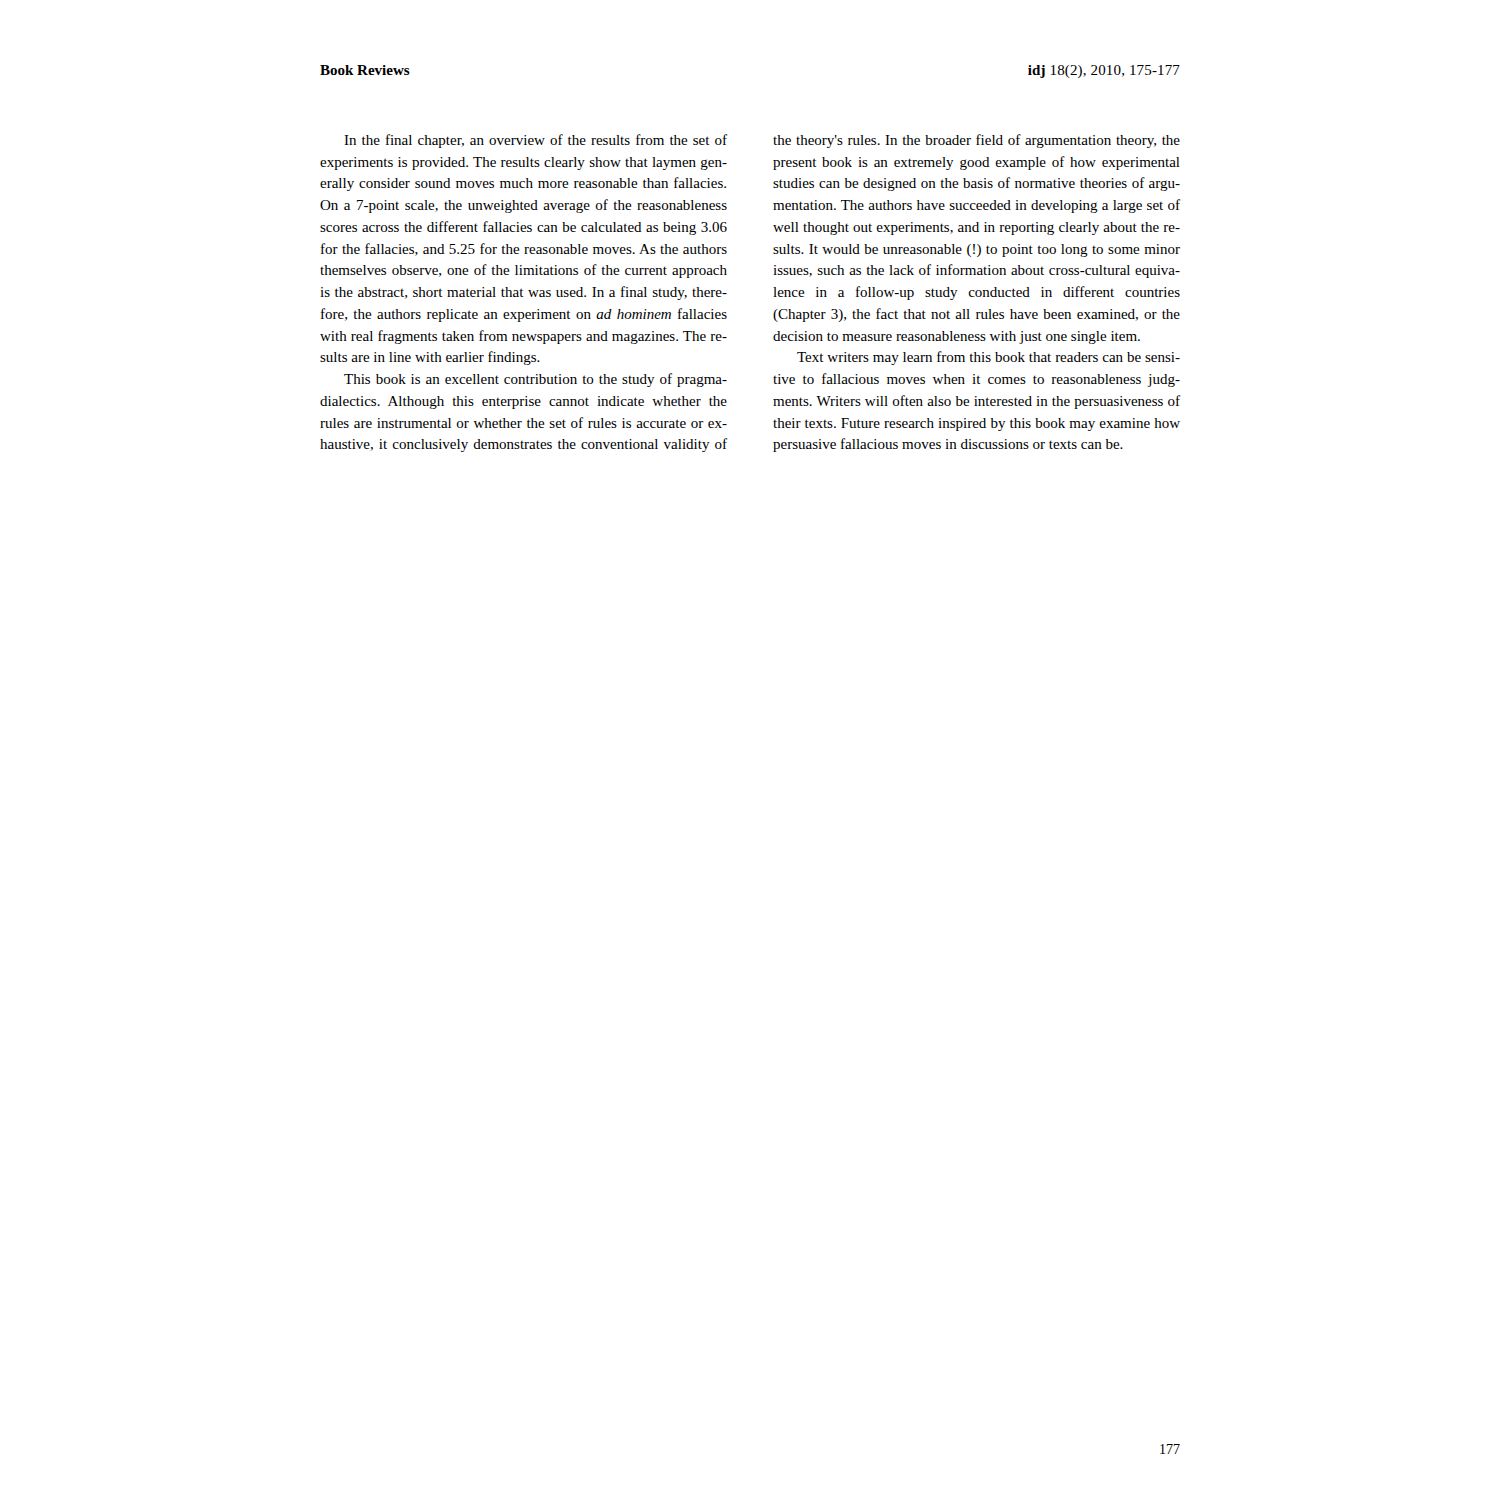Book Reviews
idj 18(2), 2010, 175-177
In the final chapter, an overview of the results from the set of experiments is provided. The results clearly show that laymen generally consider sound moves much more reasonable than fallacies. On a 7-point scale, the unweighted average of the reasonableness scores across the different fallacies can be calculated as being 3.06 for the fallacies, and 5.25 for the reasonable moves. As the authors themselves observe, one of the limitations of the current approach is the abstract, short material that was used. In a final study, therefore, the authors replicate an experiment on ad hominem fallacies with real fragments taken from newspapers and magazines. The results are in line with earlier findings.
This book is an excellent contribution to the study of pragma-dialectics. Although this enterprise cannot indicate whether the rules are instrumental or whether the set of rules is accurate or exhaustive, it conclusively demonstrates the conventional validity of the theory's rules. In the broader field of argumentation theory, the present book is an extremely good example of how experimental studies can be designed on the basis of normative theories of argumentation. The authors have succeeded in developing a large set of well thought out experiments, and in reporting clearly about the results. It would be unreasonable (!) to point too long to some minor issues, such as the lack of information about cross-cultural equivalence in a follow-up study conducted in different countries (Chapter 3), the fact that not all rules have been examined, or the decision to measure reasonableness with just one single item.
Text writers may learn from this book that readers can be sensitive to fallacious moves when it comes to reasonableness judgments. Writers will often also be interested in the persuasiveness of their texts. Future research inspired by this book may examine how persuasive fallacious moves in discussions or texts can be.
177